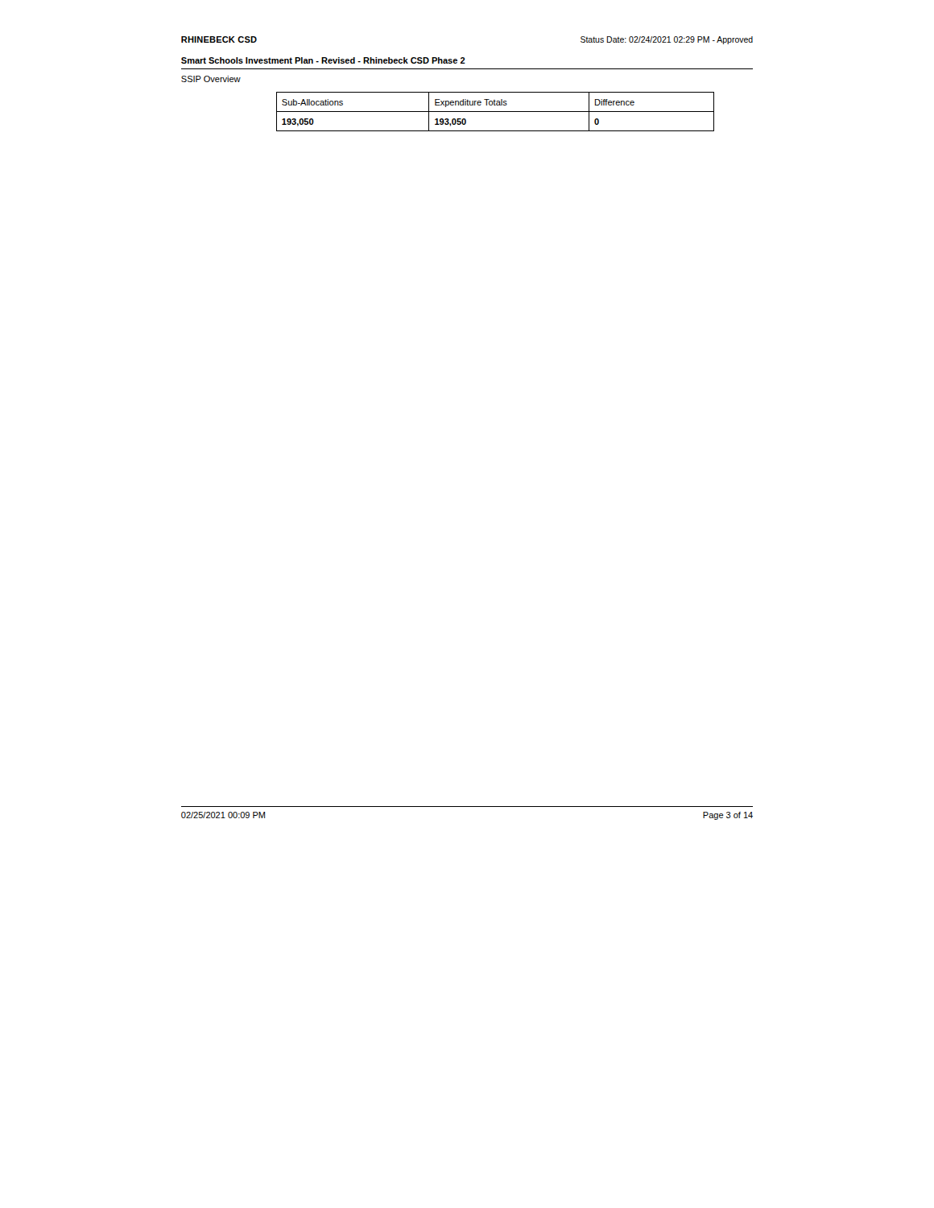RHINEBECK CSD
Status Date: 02/24/2021 02:29 PM - Approved
Smart Schools Investment Plan - Revised - Rhinebeck CSD Phase 2
SSIP Overview
| | Sub-Allocations | Expenditure Totals | Difference |
| | 193,050 | 193,050 | 0 |
02/25/2021 00:09 PM
Page 3 of 14